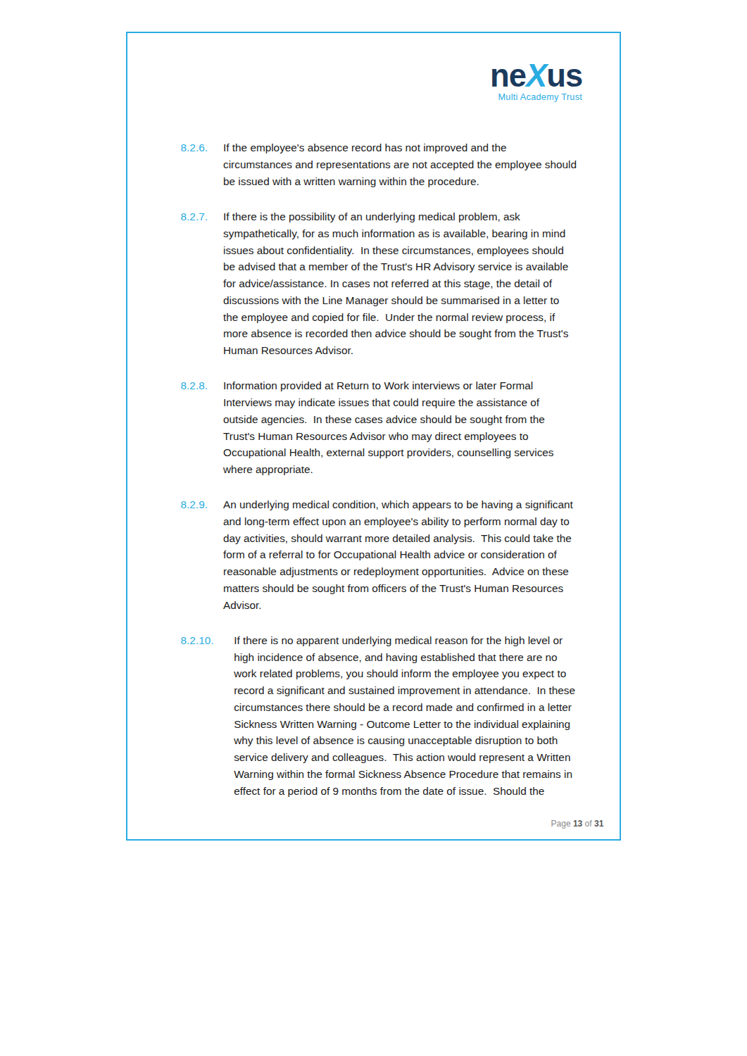neXus
Multi Academy Trust
8.2.6. If the employee's absence record has not improved and the circumstances and representations are not accepted the employee should be issued with a written warning within the procedure.
8.2.7. If there is the possibility of an underlying medical problem, ask sympathetically, for as much information as is available, bearing in mind issues about confidentiality. In these circumstances, employees should be advised that a member of the Trust's HR Advisory service is available for advice/assistance. In cases not referred at this stage, the detail of discussions with the Line Manager should be summarised in a letter to the employee and copied for file. Under the normal review process, if more absence is recorded then advice should be sought from the Trust's Human Resources Advisor.
8.2.8. Information provided at Return to Work interviews or later Formal Interviews may indicate issues that could require the assistance of outside agencies. In these cases advice should be sought from the Trust's Human Resources Advisor who may direct employees to Occupational Health, external support providers, counselling services where appropriate.
8.2.9. An underlying medical condition, which appears to be having a significant and long-term effect upon an employee's ability to perform normal day to day activities, should warrant more detailed analysis. This could take the form of a referral to for Occupational Health advice or consideration of reasonable adjustments or redeployment opportunities. Advice on these matters should be sought from officers of the Trust's Human Resources Advisor.
8.2.10. If there is no apparent underlying medical reason for the high level or high incidence of absence, and having established that there are no work related problems, you should inform the employee you expect to record a significant and sustained improvement in attendance. In these circumstances there should be a record made and confirmed in a letter Sickness Written Warning - Outcome Letter to the individual explaining why this level of absence is causing unacceptable disruption to both service delivery and colleagues. This action would represent a Written Warning within the formal Sickness Absence Procedure that remains in effect for a period of 9 months from the date of issue. Should the
Page 13 of 31